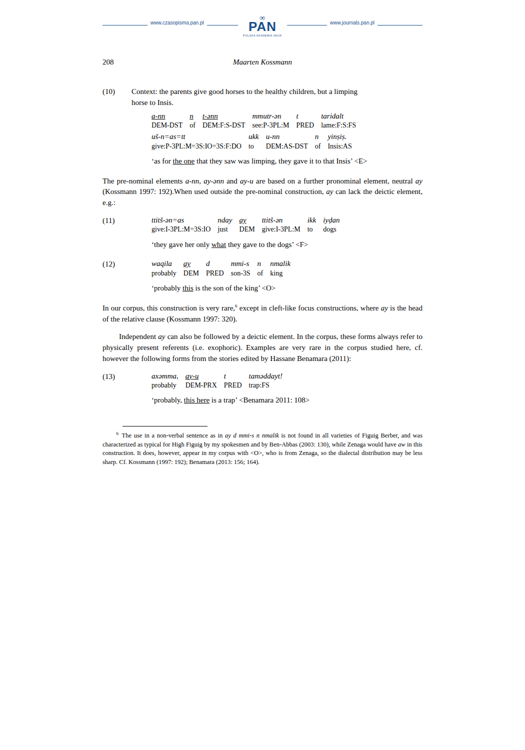www.czasopisma.pan.pl
www.journals.pan.pl
∞
PAN
POLSKA AKADEMIA NAUK
208
Maarten Kossmann
(10)
Context: the parents give good horses to the healthy children, but a limping horse to Insis.
| a-nn | n | t-ənn | mmutr-ən | t | taridalt |
| DEM-DST | of | DEM:F:S-DST | see:P-3PL:M | PRED | lame:F:S:FS |
| uš-n=as=tt | ukk | u-nn | n | yinṣiṣ. |
| give:P-3PL:M=3S:IO=3S:F:DO | to | DEM:AS-DST | of | Insis:AS |
‘as for the one that they saw was limping, they gave it to that Insis’ <E>
The pre-nominal elements a-nn, ay-ənn and ay-u are based on a further pronominal element, neutral ay (Kossmann 1997: 192).When used outside the pre-nominal construction, ay can lack the deictic element, e.g.:
(11)
| ttitš-ən=as | nday | ay | ttitš-ən | ikk | iyḍan |
| give:I-3PL:M=3S:IO | just | DEM | give:I-3PL:M | to | dogs |
‘they gave her only what they gave to the dogs’ <F>
(12)
| waqila | ay | d | mmi-s | n | nmalik |
| probably | DEM | PRED | son-3S | of | king |
‘probably this is the son of the king’ <O>
In our corpus, this construction is very rare,6 except in cleft-like focus constructions, where ay is the head of the relative clause (Kossmann 1997: 320).
Independent ay can also be followed by a deictic element. In the corpus, these forms always refer to physically present referents (i.e. exophoric). Examples are very rare in the corpus studied here, cf. however the following forms from the stories edited by Hassane Benamara (2011):
(13)
| axəmma, | ay-u | t | taməddayt! |
| probably | DEM-PRX | PRED | trap:FS |
‘probably, this here is a trap’ <Benamara 2011: 108>
6 The use in a non-verbal sentence as in ay d mmi-s n nmalik is not found in all varieties of Figuig Berber, and was characterized as typical for High Figuig by my spokesmen and by Ben-Abbas (2003: 130), while Zenaga would have aw in this construction. It does, however, appear in my corpus with <O>, who is from Zenaga, so the dialectal distribution may be less sharp. Cf. Kossmann (1997: 192); Benamara (2013: 156; 164).